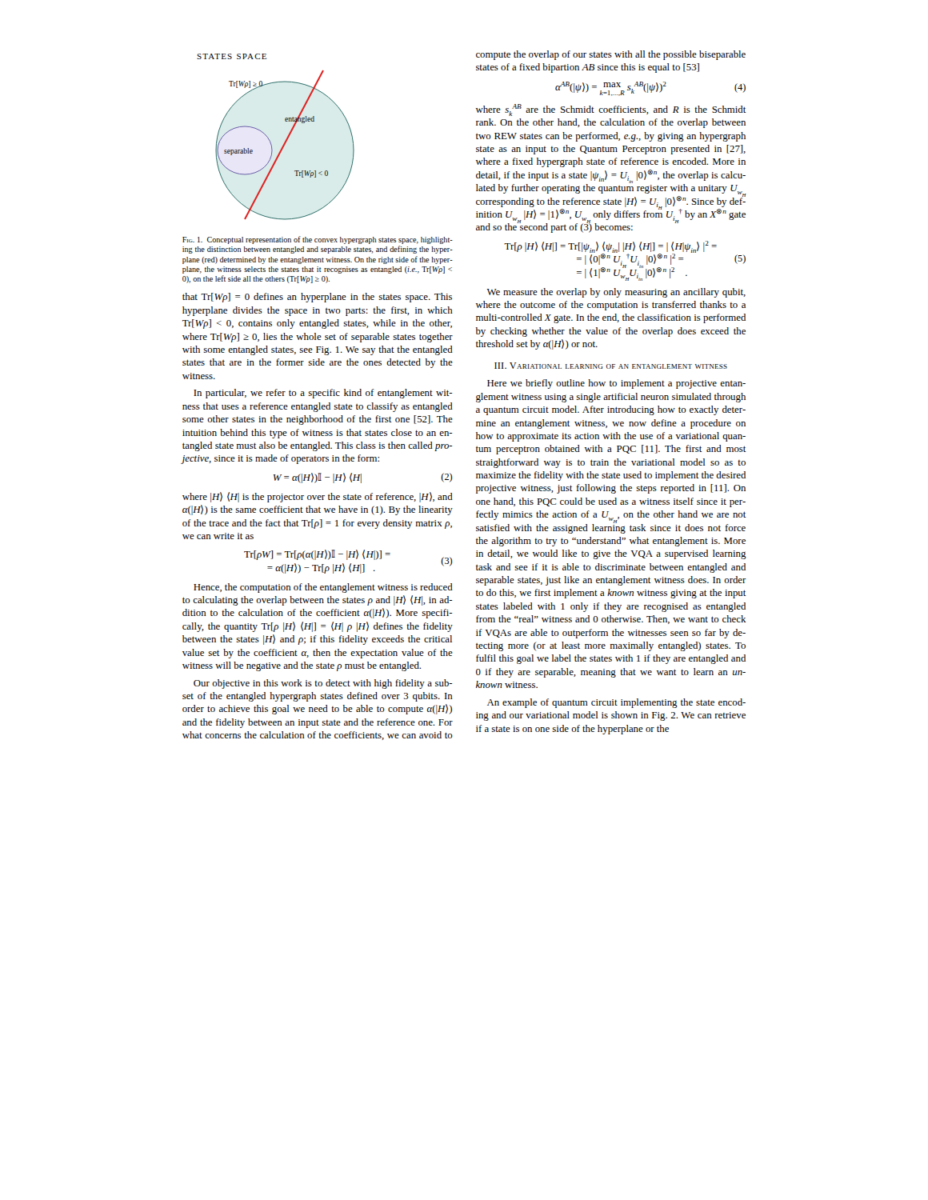STATES SPACE separable entangled Tr[Wρ] ≥ 0 Tr[Wρ] < 0
Fig. 1. Conceptual representation of the convex hypergraph states space, highlighting the distinction between entangled and separable states, and defining the hyperplane (red) determined by the entanglement witness. On the right side of the hyperplane, the witness selects the states that it recognises as entangled (i.e., Tr[Wρ] < 0), on the left side all the others (Tr[Wρ] ≥ 0).
that Tr[Wρ] = 0 defines an hyperplane in the states space. This hyperplane divides the space in two parts: the first, in which Tr[Wρ] < 0, contains only entangled states, while in the other, where Tr[Wρ] ≥ 0, lies the whole set of separable states together with some entangled states, see Fig. 1. We say that the entangled states that are in the former side are the ones detected by the witness.
In particular, we refer to a specific kind of entanglement witness that uses a reference entangled state to classify as entangled some other states in the neighborhood of the first one [52]. The intuition behind this type of witness is that states close to an entangled state must also be entangled. This class is then called projective, since it is made of operators in the form:
W = α(|H⟩)𝕀 − |H⟩ ⟨H| (2)
where |H⟩ ⟨H| is the projector over the state of reference, |H⟩, and α(|H⟩) is the same coefficient that we have in (1). By the linearity of the trace and the fact that Tr[ρ] = 1 for every density matrix ρ, we can write it as
Tr[ρW] = Tr[ρ(α(|H⟩)𝕀 − |H⟩ ⟨H|)] =
= α(|H⟩) − Tr[ρ |H⟩ ⟨H|] .
(3)
Hence, the computation of the entanglement witness is reduced to calculating the overlap between the states ρ and |H⟩ ⟨H|, in addition to the calculation of the coefficient α(|H⟩). More specifically, the quantity Tr[ρ |H⟩ ⟨H|] = ⟨H| ρ |H⟩ defines the fidelity between the states |H⟩ and ρ; if this fidelity exceeds the critical value set by the coefficient α, then the expectation value of the witness will be negative and the state ρ must be entangled.
Our objective in this work is to detect with high fidelity a subset of the entangled hypergraph states defined over 3 qubits. In order to achieve this goal we need to be able to compute α(|H⟩) and the fidelity between an input state and the reference one. For what concerns the calculation of the coefficients, we can avoid to compute the overlap of our states with all the possible biseparable states of a fixed bipartion AB since this is equal to [53]
αAB(|ψ⟩) = max k=1,...,R skAB(|ψ⟩)2 (4)
where skAB are the Schmidt coefficients, and R is the Schmidt rank. On the other hand, the calculation of the overlap between two REW states can be performed, e.g., by giving an hypergraph state as an input to the Quantum Perceptron presented in [27], where a fixed hypergraph state of reference is encoded. More in detail, if the input is a state |ψin⟩ = Uiin |0⟩⊗n, the overlap is calculated by further operating the quantum register with a unitary UwH corresponding to the reference state |H⟩ = UiH |0⟩⊗n. Since by definition UwH |H⟩ = |1⟩⊗n, UwH only differs from UiH† by an X⊗n gate and so the second part of (3) becomes:
Tr[ρ |H⟩ ⟨H|] = Tr[|ψin⟩ ⟨ψin| |H⟩ ⟨H|] = | ⟨H|ψin⟩ |2 =
= | ⟨0|⊗n UiH†Uiin |0⟩⊗n |2 =
= | ⟨1|⊗n UwHUiin |0⟩⊗n |2 .
(5)
We measure the overlap by only measuring an ancillary qubit, where the outcome of the computation is transferred thanks to a multi-controlled X gate. In the end, the classification is performed by checking whether the value of the overlap does exceed the threshold set by α(|H⟩) or not.
III. Variational learning of an entanglement witness
Here we briefly outline how to implement a projective entanglement witness using a single artificial neuron simulated through a quantum circuit model. After introducing how to exactly determine an entanglement witness, we now define a procedure on how to approximate its action with the use of a variational quantum perceptron obtained with a PQC [11]. The first and most straightforward way is to train the variational model so as to maximize the fidelity with the state used to implement the desired projective witness, just following the steps reported in [11]. On one hand, this PQC could be used as a witness itself since it perfectly mimics the action of a UwH, on the other hand we are not satisfied with the assigned learning task since it does not force the algorithm to try to “understand” what entanglement is. More in detail, we would like to give the VQA a supervised learning task and see if it is able to discriminate between entangled and separable states, just like an entanglement witness does. In order to do this, we first implement a known witness giving at the input states labeled with 1 only if they are recognised as entangled from the “real” witness and 0 otherwise. Then, we want to check if VQAs are able to outperform the witnesses seen so far by detecting more (or at least more maximally entangled) states. To fulfil this goal we label the states with 1 if they are entangled and 0 if they are separable, meaning that we want to learn an unknown witness.
An example of quantum circuit implementing the state encoding and our variational model is shown in Fig. 2. We can retrieve if a state is on one side of the hyperplane or the